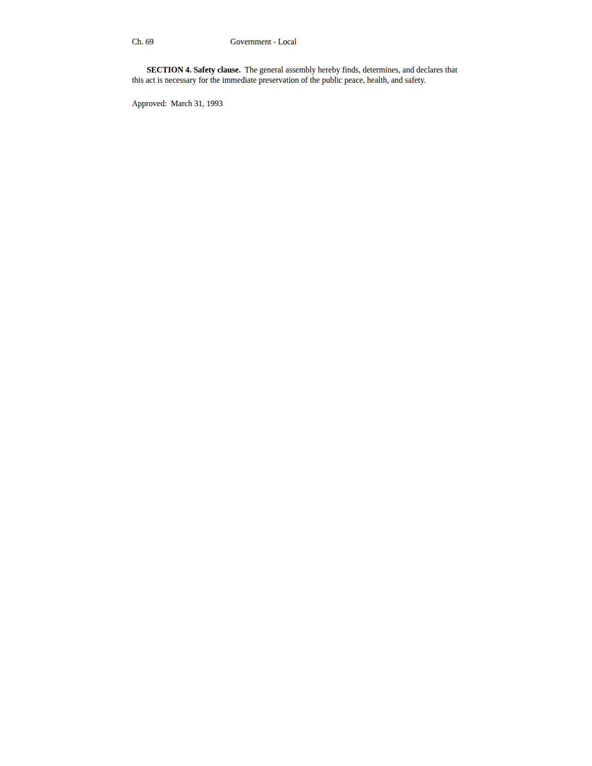Ch. 69
Government - Local
SECTION 4. Safety clause. The general assembly hereby finds, determines, and declares that this act is necessary for the immediate preservation of the public peace, health, and safety.
Approved: March 31, 1993